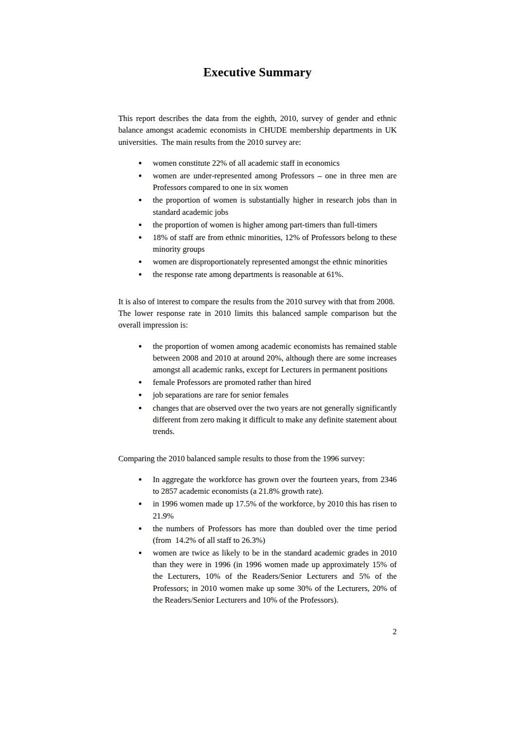Executive Summary
This report describes the data from the eighth, 2010, survey of gender and ethnic balance amongst academic economists in CHUDE membership departments in UK universities. The main results from the 2010 survey are:
women constitute 22% of all academic staff in economics
women are under-represented among Professors – one in three men are Professors compared to one in six women
the proportion of women is substantially higher in research jobs than in standard academic jobs
the proportion of women is higher among part-timers than full-timers
18% of staff are from ethnic minorities, 12% of Professors belong to these minority groups
women are disproportionately represented amongst the ethnic minorities
the response rate among departments is reasonable at 61%.
It is also of interest to compare the results from the 2010 survey with that from 2008. The lower response rate in 2010 limits this balanced sample comparison but the overall impression is:
the proportion of women among academic economists has remained stable between 2008 and 2010 at around 20%, although there are some increases amongst all academic ranks, except for Lecturers in permanent positions
female Professors are promoted rather than hired
job separations are rare for senior females
changes that are observed over the two years are not generally significantly different from zero making it difficult to make any definite statement about trends.
Comparing the 2010 balanced sample results to those from the 1996 survey:
In aggregate the workforce has grown over the fourteen years, from 2346 to 2857 academic economists (a 21.8% growth rate).
in 1996 women made up 17.5% of the workforce, by 2010 this has risen to 21.9%
the numbers of Professors has more than doubled over the time period (from 14.2% of all staff to 26.3%)
women are twice as likely to be in the standard academic grades in 2010 than they were in 1996 (in 1996 women made up approximately 15% of the Lecturers, 10% of the Readers/Senior Lecturers and 5% of the Professors; in 2010 women make up some 30% of the Lecturers, 20% of the Readers/Senior Lecturers and 10% of the Professors).
2